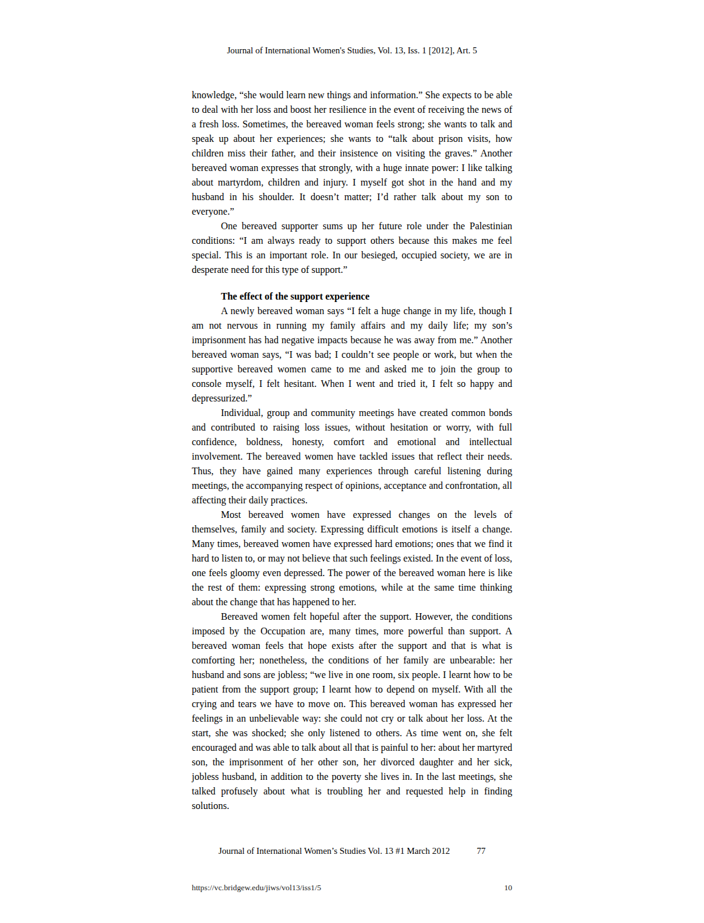Journal of International Women's Studies, Vol. 13, Iss. 1 [2012], Art. 5
knowledge, “she would learn new things and information.” She expects to be able to deal with her loss and boost her resilience in the event of receiving the news of a fresh loss. Sometimes, the bereaved woman feels strong; she wants to talk and speak up about her experiences; she wants to “talk about prison visits, how children miss their father, and their insistence on visiting the graves.” Another bereaved woman expresses that strongly, with a huge innate power: I like talking about martyrdom, children and injury. I myself got shot in the hand and my husband in his shoulder. It doesn’t matter; I’d rather talk about my son to everyone.”
One bereaved supporter sums up her future role under the Palestinian conditions: “I am always ready to support others because this makes me feel special. This is an important role. In our besieged, occupied society, we are in desperate need for this type of support.”
The effect of the support experience
A newly bereaved woman says “I felt a huge change in my life, though I am not nervous in running my family affairs and my daily life; my son’s imprisonment has had negative impacts because he was away from me.” Another bereaved woman says, “I was bad; I couldn’t see people or work, but when the supportive bereaved women came to me and asked me to join the group to console myself, I felt hesitant. When I went and tried it, I felt so happy and depressurized.”
Individual, group and community meetings have created common bonds and contributed to raising loss issues, without hesitation or worry, with full confidence, boldness, honesty, comfort and emotional and intellectual involvement. The bereaved women have tackled issues that reflect their needs. Thus, they have gained many experiences through careful listening during meetings, the accompanying respect of opinions, acceptance and confrontation, all affecting their daily practices.
Most bereaved women have expressed changes on the levels of themselves, family and society. Expressing difficult emotions is itself a change. Many times, bereaved women have expressed hard emotions; ones that we find it hard to listen to, or may not believe that such feelings existed. In the event of loss, one feels gloomy even depressed. The power of the bereaved woman here is like the rest of them: expressing strong emotions, while at the same time thinking about the change that has happened to her.
Bereaved women felt hopeful after the support. However, the conditions imposed by the Occupation are, many times, more powerful than support. A bereaved woman feels that hope exists after the support and that is what is comforting her; nonetheless, the conditions of her family are unbearable: her husband and sons are jobless; “we live in one room, six people. I learnt how to be patient from the support group; I learnt how to depend on myself. With all the crying and tears we have to move on. This bereaved woman has expressed her feelings in an unbelievable way: she could not cry or talk about her loss. At the start, she was shocked; she only listened to others. As time went on, she felt encouraged and was able to talk about all that is painful to her: about her martyred son, the imprisonment of her other son, her divorced daughter and her sick, jobless husband, in addition to the poverty she lives in. In the last meetings, she talked profusely about what is troubling her and requested help in finding solutions.
Journal of International Women’s Studies Vol. 13 #1 March 201277
https://vc.bridgew.edu/jiws/vol13/iss1/5 10